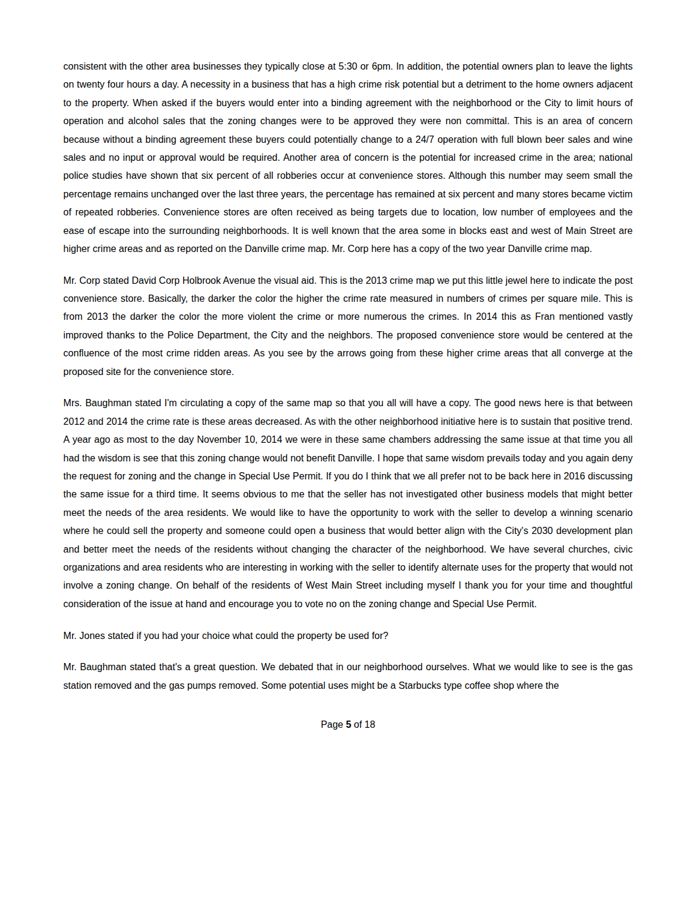consistent with the other area businesses they typically close at 5:30 or 6pm. In addition, the potential owners plan to leave the lights on twenty four hours a day. A necessity in a business that has a high crime risk potential but a detriment to the home owners adjacent to the property. When asked if the buyers would enter into a binding agreement with the neighborhood or the City to limit hours of operation and alcohol sales that the zoning changes were to be approved they were non committal. This is an area of concern because without a binding agreement these buyers could potentially change to a 24/7 operation with full blown beer sales and wine sales and no input or approval would be required. Another area of concern is the potential for increased crime in the area; national police studies have shown that six percent of all robberies occur at convenience stores. Although this number may seem small the percentage remains unchanged over the last three years, the percentage has remained at six percent and many stores became victim of repeated robberies. Convenience stores are often received as being targets due to location, low number of employees and the ease of escape into the surrounding neighborhoods. It is well known that the area some in blocks east and west of Main Street are higher crime areas and as reported on the Danville crime map. Mr. Corp here has a copy of the two year Danville crime map.
Mr. Corp stated David Corp Holbrook Avenue the visual aid. This is the 2013 crime map we put this little jewel here to indicate the post convenience store. Basically, the darker the color the higher the crime rate measured in numbers of crimes per square mile. This is from 2013 the darker the color the more violent the crime or more numerous the crimes. In 2014 this as Fran mentioned vastly improved thanks to the Police Department, the City and the neighbors. The proposed convenience store would be centered at the confluence of the most crime ridden areas. As you see by the arrows going from these higher crime areas that all converge at the proposed site for the convenience store.
Mrs. Baughman stated I'm circulating a copy of the same map so that you all will have a copy. The good news here is that between 2012 and 2014 the crime rate is these areas decreased. As with the other neighborhood initiative here is to sustain that positive trend. A year ago as most to the day November 10, 2014 we were in these same chambers addressing the same issue at that time you all had the wisdom is see that this zoning change would not benefit Danville. I hope that same wisdom prevails today and you again deny the request for zoning and the change in Special Use Permit. If you do I think that we all prefer not to be back here in 2016 discussing the same issue for a third time. It seems obvious to me that the seller has not investigated other business models that might better meet the needs of the area residents. We would like to have the opportunity to work with the seller to develop a winning scenario where he could sell the property and someone could open a business that would better align with the City's 2030 development plan and better meet the needs of the residents without changing the character of the neighborhood. We have several churches, civic organizations and area residents who are interesting in working with the seller to identify alternate uses for the property that would not involve a zoning change. On behalf of the residents of West Main Street including myself I thank you for your time and thoughtful consideration of the issue at hand and encourage you to vote no on the zoning change and Special Use Permit.
Mr. Jones stated if you had your choice what could the property be used for?
Mr. Baughman stated that's a great question. We debated that in our neighborhood ourselves. What we would like to see is the gas station removed and the gas pumps removed. Some potential uses might be a Starbucks type coffee shop where the
Page 5 of 18